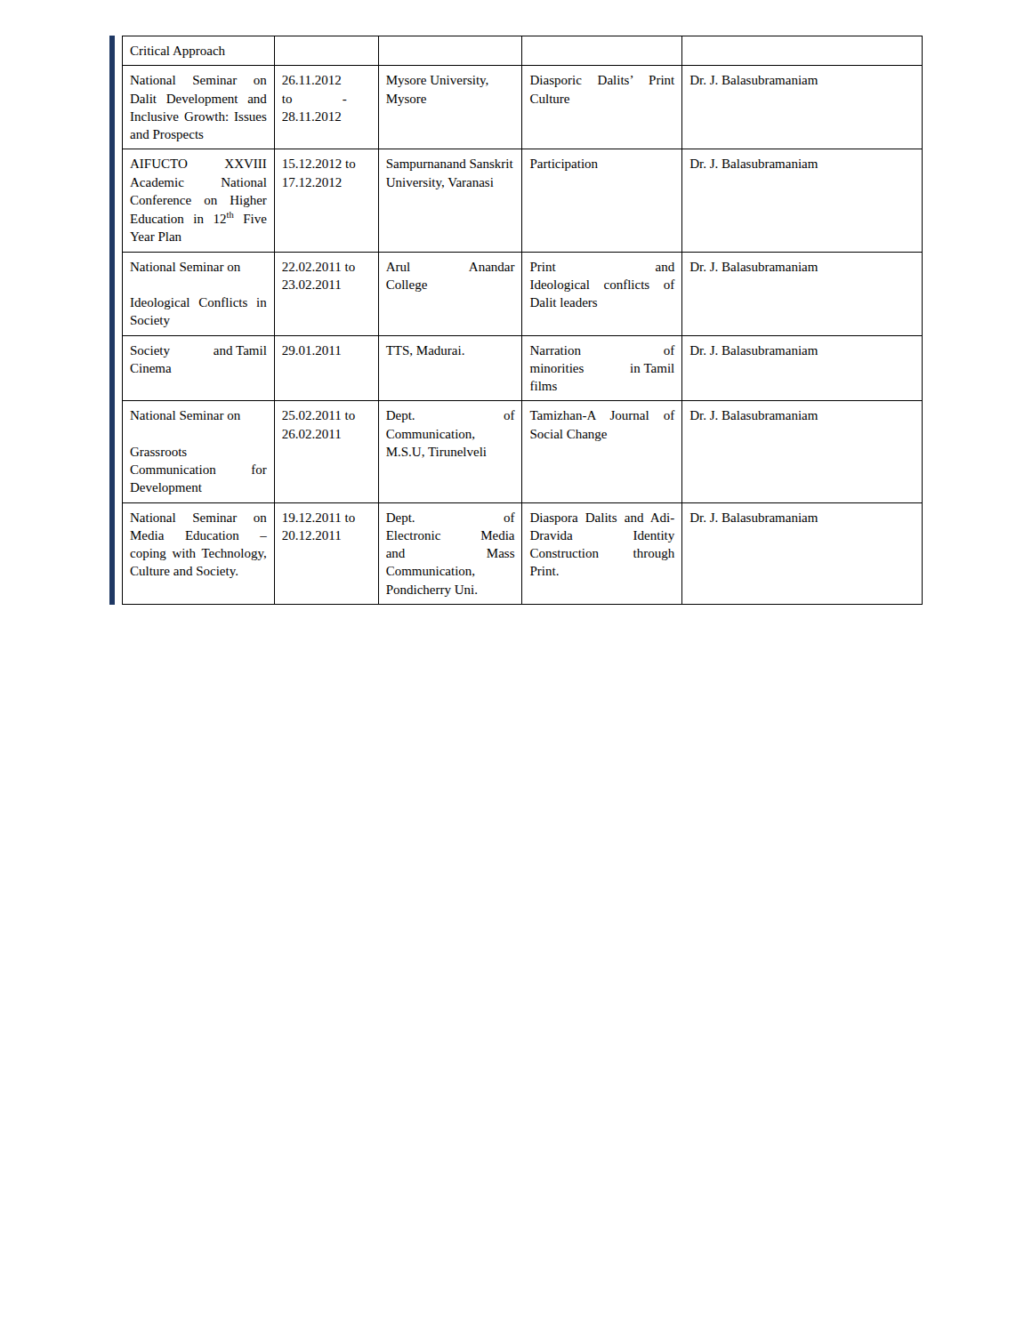| Critical Approach | | | | |
| National Seminar on Dalit Development and Inclusive Growth: Issues and Prospects | 26.11.2012 to - 28.11.2012 | Mysore University, Mysore | Diasporic Dalits’ Print Culture | Dr. J. Balasubramaniam |
| AIFUCTO XXVIII Academic National Conference on Higher Education in 12 th Five Year Plan | 15.12.2012 to 17.12.2012 | Sampurnanand Sanskrit University, Varanasi | Participation | Dr. J. Balasubramaniam |
| National Seminar on Ideological Conflicts in Society | 22.02.2011 to 23.02.2011 | Arul Anandar College | Print and Ideological conflicts of Dalit leaders | Dr. J. Balasubramaniam |
| Society and Tamil Cinema | 29.01.2011 | TTS, Madurai. | Narration of minorities in Tamil films | Dr. J. Balasubramaniam |
| National Seminar on Grassroots Communication for Development | 25.02.2011 to 26.02.2011 | Dept. of Communication, M.S.U, Tirunelveli | Tamizhan-A Journal of Social Change | Dr. J. Balasubramaniam |
| National Seminar on Media Education – coping with Technology, Culture and Society. | 19.12.2011 to 20.12.2011 | Dept. of Electronic Media and Mass Communication, Pondicherry Uni. | Diaspora Dalits and Adi-Dravida Identity Construction through Print. | Dr. J. Balasubramaniam |